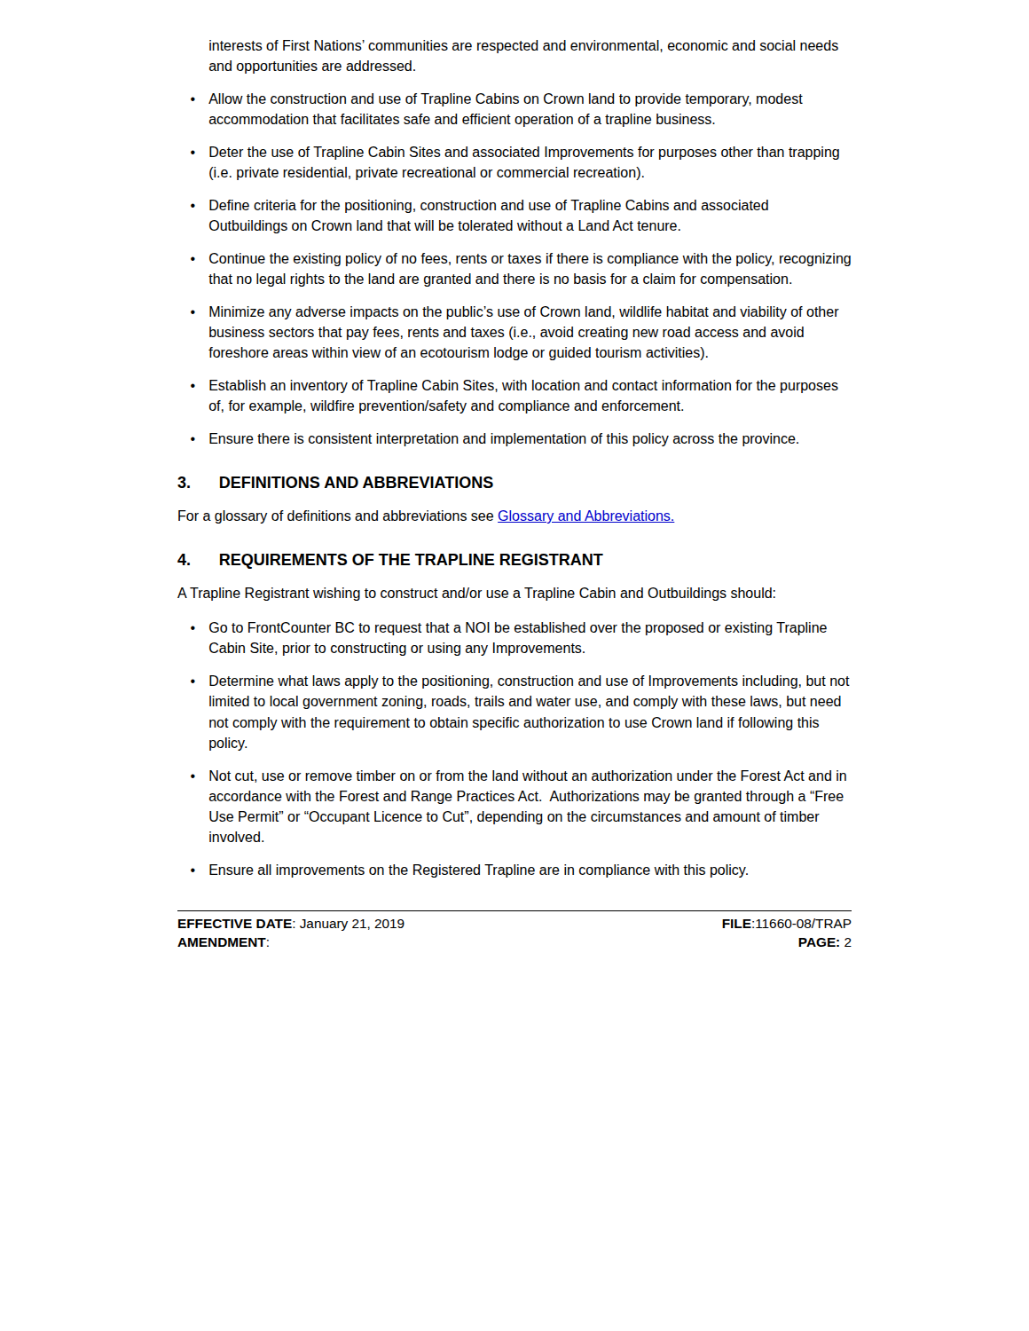interests of First Nations’ communities are respected and environmental, economic and social needs and opportunities are addressed.
Allow the construction and use of Trapline Cabins on Crown land to provide temporary, modest accommodation that facilitates safe and efficient operation of a trapline business.
Deter the use of Trapline Cabin Sites and associated Improvements for purposes other than trapping (i.e. private residential, private recreational or commercial recreation).
Define criteria for the positioning, construction and use of Trapline Cabins and associated Outbuildings on Crown land that will be tolerated without a Land Act tenure.
Continue the existing policy of no fees, rents or taxes if there is compliance with the policy, recognizing that no legal rights to the land are granted and there is no basis for a claim for compensation.
Minimize any adverse impacts on the public’s use of Crown land, wildlife habitat and viability of other business sectors that pay fees, rents and taxes (i.e., avoid creating new road access and avoid foreshore areas within view of an ecotourism lodge or guided tourism activities).
Establish an inventory of Trapline Cabin Sites, with location and contact information for the purposes of, for example, wildfire prevention/safety and compliance and enforcement.
Ensure there is consistent interpretation and implementation of this policy across the province.
3. DEFINITIONS AND ABBREVIATIONS
For a glossary of definitions and abbreviations see Glossary and Abbreviations.
4. REQUIREMENTS OF THE TRAPLINE REGISTRANT
A Trapline Registrant wishing to construct and/or use a Trapline Cabin and Outbuildings should:
Go to FrontCounter BC to request that a NOI be established over the proposed or existing Trapline Cabin Site, prior to constructing or using any Improvements.
Determine what laws apply to the positioning, construction and use of Improvements including, but not limited to local government zoning, roads, trails and water use, and comply with these laws, but need not comply with the requirement to obtain specific authorization to use Crown land if following this policy.
Not cut, use or remove timber on or from the land without an authorization under the Forest Act and in accordance with the Forest and Range Practices Act. Authorizations may be granted through a “Free Use Permit” or “Occupant Licence to Cut”, depending on the circumstances and amount of timber involved.
Ensure all improvements on the Registered Trapline are in compliance with this policy.
EFFECTIVE DATE: January 21, 2019
AMENDMENT:
FILE:11660-08/TRAP
PAGE: 2